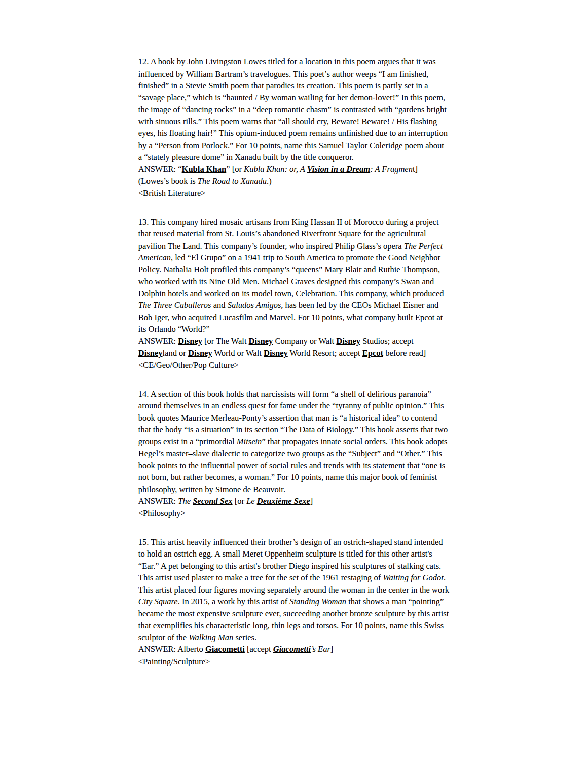12. A book by John Livingston Lowes titled for a location in this poem argues that it was influenced by William Bartram’s travelogues. This poet’s author weeps “I am finished, finished” in a Stevie Smith poem that parodies its creation. This poem is partly set in a “savage place,” which is “haunted / By woman wailing for her demon-lover!” In this poem, the image of “dancing rocks” in a “deep romantic chasm” is contrasted with “gardens bright with sinuous rills.” This poem warns that “all should cry, Beware! Beware! / His flashing eyes, his floating hair!” This opium-induced poem remains unfinished due to an interruption by a “Person from Porlock.” For 10 points, name this Samuel Taylor Coleridge poem about a “stately pleasure dome” in Xanadu built by the title conqueror.
ANSWER: “Kubla Khan” [or Kubla Khan: or, A Vision in a Dream: A Fragment] (Lowes’s book is The Road to Xanadu.)
<British Literature>
13. This company hired mosaic artisans from King Hassan II of Morocco during a project that reused material from St. Louis’s abandoned Riverfront Square for the agricultural pavilion The Land. This company’s founder, who inspired Philip Glass’s opera The Perfect American, led “El Grupo” on a 1941 trip to South America to promote the Good Neighbor Policy. Nathalia Holt profiled this company’s “queens” Mary Blair and Ruthie Thompson, who worked with its Nine Old Men. Michael Graves designed this company’s Swan and Dolphin hotels and worked on its model town, Celebration. This company, which produced The Three Caballeros and Saludos Amigos, has been led by the CEOs Michael Eisner and Bob Iger, who acquired Lucasfilm and Marvel. For 10 points, what company built Epcot at its Orlando “World?”
ANSWER: Disney [or The Walt Disney Company or Walt Disney Studios; accept Disneyland or Disney World or Walt Disney World Resort; accept Epcot before read]
<CE/Geo/Other/Pop Culture>
14. A section of this book holds that narcissists will form “a shell of delirious paranoia” around themselves in an endless quest for fame under the “tyranny of public opinion.” This book quotes Maurice Merleau-Ponty’s assertion that man is “a historical idea” to contend that the body “is a situation” in its section “The Data of Biology.” This book asserts that two groups exist in a “primordial Mitsein” that propagates innate social orders. This book adopts Hegel’s master–slave dialectic to categorize two groups as the “Subject” and “Other.” This book points to the influential power of social rules and trends with its statement that “one is not born, but rather becomes, a woman.” For 10 points, name this major book of feminist philosophy, written by Simone de Beauvoir.
ANSWER: The Second Sex [or Le Deuxième Sexe]
<Philosophy>
15. This artist heavily influenced their brother’s design of an ostrich-shaped stand intended to hold an ostrich egg. A small Meret Oppenheim sculpture is titled for this other artist's “Ear.” A pet belonging to this artist's brother Diego inspired his sculptures of stalking cats. This artist used plaster to make a tree for the set of the 1961 restaging of Waiting for Godot. This artist placed four figures moving separately around the woman in the center in the work City Square. In 2015, a work by this artist of Standing Woman that shows a man “pointing” became the most expensive sculpture ever, succeeding another bronze sculpture by this artist that exemplifies his characteristic long, thin legs and torsos. For 10 points, name this Swiss sculptor of the Walking Man series.
ANSWER: Alberto Giacometti [accept Giacometti’s Ear]
<Painting/Sculpture>